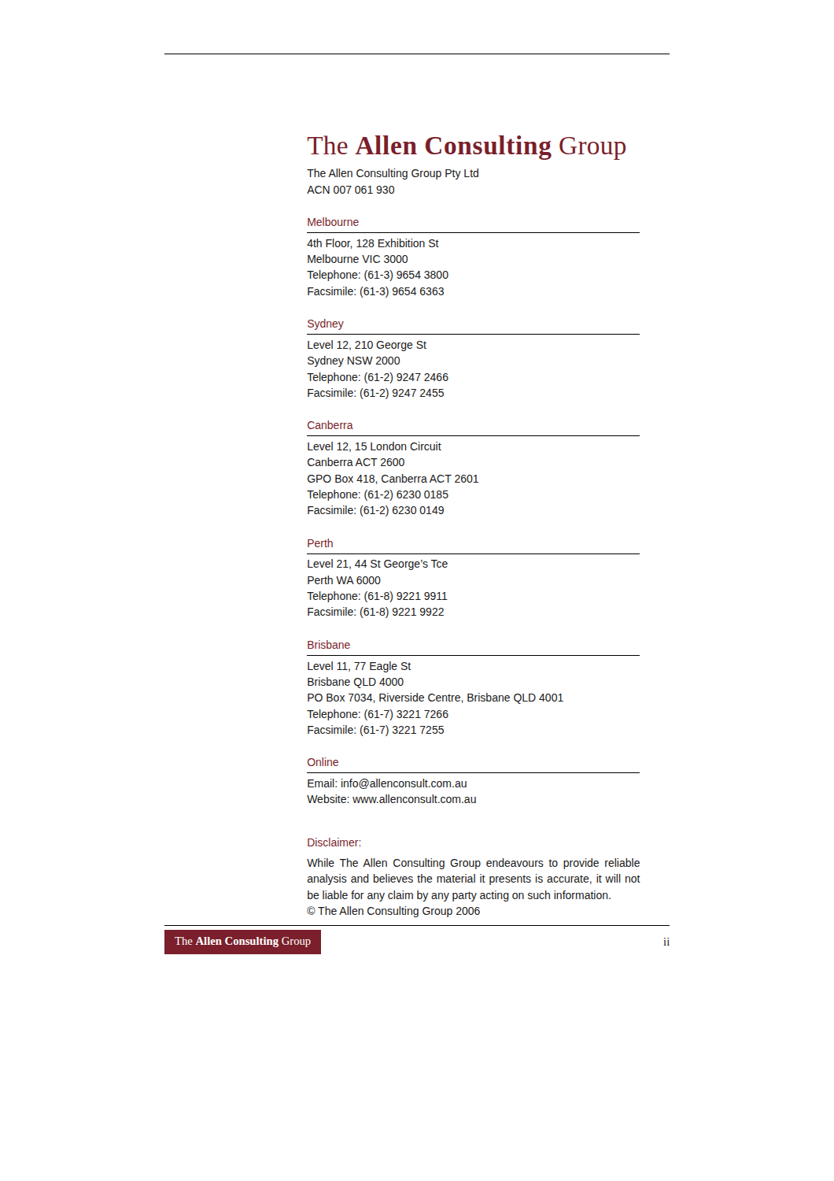The Allen Consulting Group
The Allen Consulting Group Pty Ltd
ACN 007 061 930
Melbourne
4th Floor, 128 Exhibition St
Melbourne VIC 3000
Telephone: (61-3) 9654 3800
Facsimile: (61-3) 9654 6363
Sydney
Level 12, 210 George St
Sydney NSW 2000
Telephone: (61-2) 9247 2466
Facsimile: (61-2) 9247 2455
Canberra
Level 12, 15 London Circuit
Canberra ACT 2600
GPO Box 418, Canberra ACT 2601
Telephone: (61-2) 6230 0185
Facsimile: (61-2) 6230 0149
Perth
Level 21, 44 St George’s Tce
Perth WA 6000
Telephone: (61-8) 9221 9911
Facsimile: (61-8) 9221 9922
Brisbane
Level 11, 77 Eagle St
Brisbane QLD 4000
PO Box 7034, Riverside Centre, Brisbane QLD 4001
Telephone: (61-7) 3221 7266
Facsimile: (61-7) 3221 7255
Online
Email: info@allenconsult.com.au
Website: www.allenconsult.com.au
Disclaimer:
While The Allen Consulting Group endeavours to provide reliable analysis and believes the material it presents is accurate, it will not be liable for any claim by any party acting on such information.
© The Allen Consulting Group 2006
The Allen Consulting Group
ii